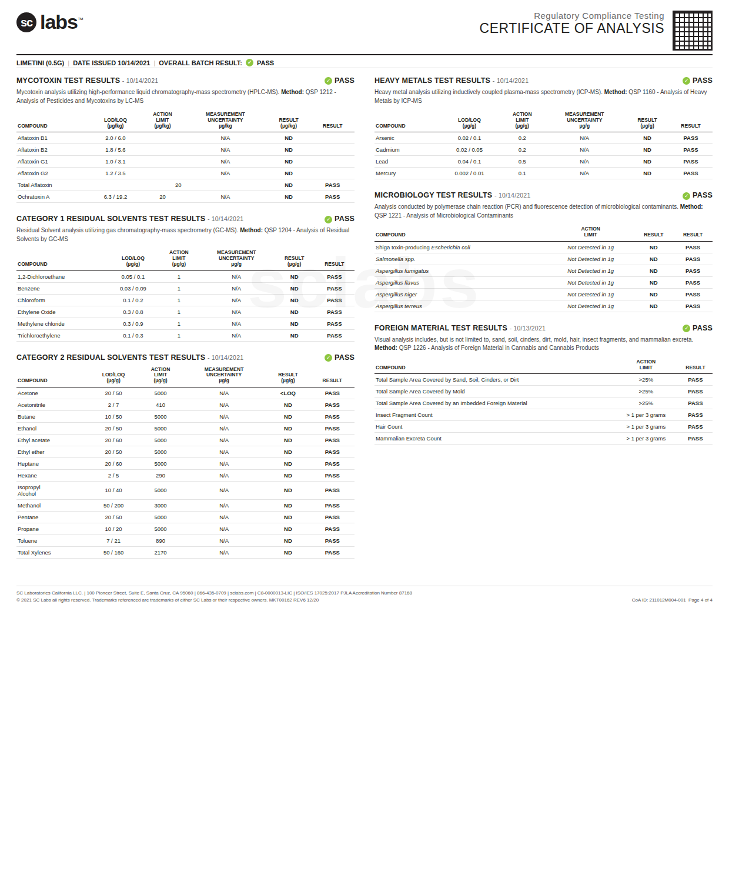sclabs
sc labs™
Regulatory Compliance Testing
CERTIFICATE OF ANALYSIS
LIMETINI (0.5G) | DATE ISSUED 10/14/2021 | OVERALL BATCH RESULT: ✓ PASS
MYCOTOXIN TEST RESULTS - 10/14/2021 ✓ PASS
Mycotoxin analysis utilizing high-performance liquid chromatography-mass spectrometry (HPLC-MS). Method: QSP 1212 - Analysis of Pesticides and Mycotoxins by LC-MS
| COMPOUND | LOD/LOQ (µg/kg) | ACTION LIMIT (µg/kg) | MEASUREMENT UNCERTAINTY µg/kg | RESULT (µg/kg) | RESULT |
| --- | --- | --- | --- | --- | --- |
| Aflatoxin B1 | 2.0 / 6.0 | | N/A | ND | |
| Aflatoxin B2 | 1.8 / 5.6 | | N/A | ND | |
| Aflatoxin G1 | 1.0 / 3.1 | | N/A | ND | |
| Aflatoxin G2 | 1.2 / 3.5 | | N/A | ND | |
| Total Aflatoxin | 20 | ND | PASS |
| Ochratoxin A | 6.3 / 19.2 | 20 | N/A | ND | PASS |
CATEGORY 1 RESIDUAL SOLVENTS TEST RESULTS - 10/14/2021 ✓ PASS
Residual Solvent analysis utilizing gas chromatography-mass spectrometry (GC-MS). Method: QSP 1204 - Analysis of Residual Solvents by GC-MS
| COMPOUND | LOD/LOQ (µg/g) | ACTION LIMIT (µg/g) | MEASUREMENT UNCERTAINTY µg/g | RESULT (µg/g) | RESULT |
| --- | --- | --- | --- | --- | --- |
| 1,2-Dichloroethane | 0.05 / 0.1 | 1 | N/A | ND | PASS |
| Benzene | 0.03 / 0.09 | 1 | N/A | ND | PASS |
| Chloroform | 0.1 / 0.2 | 1 | N/A | ND | PASS |
| Ethylene Oxide | 0.3 / 0.8 | 1 | N/A | ND | PASS |
| Methylene chloride | 0.3 / 0.9 | 1 | N/A | ND | PASS |
| Trichloroethylene | 0.1 / 0.3 | 1 | N/A | ND | PASS |
CATEGORY 2 RESIDUAL SOLVENTS TEST RESULTS - 10/14/2021 ✓ PASS
| COMPOUND | LOD/LOQ (µg/g) | ACTION LIMIT (µg/g) | MEASUREMENT UNCERTAINTY µg/g | RESULT (µg/g) | RESULT |
| --- | --- | --- | --- | --- | --- |
| Acetone | 20 / 50 | 5000 | N/A | <LOQ | PASS |
| Acetonitrile | 2 / 7 | 410 | N/A | ND | PASS |
| Butane | 10 / 50 | 5000 | N/A | ND | PASS |
| Ethanol | 20 / 50 | 5000 | N/A | ND | PASS |
| Ethyl acetate | 20 / 60 | 5000 | N/A | ND | PASS |
| Ethyl ether | 20 / 50 | 5000 | N/A | ND | PASS |
| Heptane | 20 / 60 | 5000 | N/A | ND | PASS |
| Hexane | 2 / 5 | 290 | N/A | ND | PASS |
| Isopropyl Alcohol | 10 / 40 | 5000 | N/A | ND | PASS |
| Methanol | 50 / 200 | 3000 | N/A | ND | PASS |
| Pentane | 20 / 50 | 5000 | N/A | ND | PASS |
| Propane | 10 / 20 | 5000 | N/A | ND | PASS |
| Toluene | 7 / 21 | 890 | N/A | ND | PASS |
| Total Xylenes | 50 / 160 | 2170 | N/A | ND | PASS |
HEAVY METALS TEST RESULTS - 10/14/2021 ✓ PASS
Heavy metal analysis utilizing inductively coupled plasma-mass spectrometry (ICP-MS). Method: QSP 1160 - Analysis of Heavy Metals by ICP-MS
| COMPOUND | LOD/LOQ (µg/g) | ACTION LIMIT (µg/g) | MEASUREMENT UNCERTAINTY µg/g | RESULT (µg/g) | RESULT |
| --- | --- | --- | --- | --- | --- |
| Arsenic | 0.02 / 0.1 | 0.2 | N/A | ND | PASS |
| Cadmium | 0.02 / 0.05 | 0.2 | N/A | ND | PASS |
| Lead | 0.04 / 0.1 | 0.5 | N/A | ND | PASS |
| Mercury | 0.002 / 0.01 | 0.1 | N/A | ND | PASS |
MICROBIOLOGY TEST RESULTS - 10/14/2021 ✓ PASS
Analysis conducted by polymerase chain reaction (PCR) and fluorescence detection of microbiological contaminants. Method: QSP 1221 - Analysis of Microbiological Contaminants
| COMPOUND | ACTION LIMIT | RESULT | RESULT |
| --- | --- | --- | --- |
| Shiga toxin-producing Escherichia coli | Not Detected in 1g | ND | PASS |
| Salmonella spp. | Not Detected in 1g | ND | PASS |
| Aspergillus fumigatus | Not Detected in 1g | ND | PASS |
| Aspergillus flavus | Not Detected in 1g | ND | PASS |
| Aspergillus niger | Not Detected in 1g | ND | PASS |
| Aspergillus terreus | Not Detected in 1g | ND | PASS |
FOREIGN MATERIAL TEST RESULTS - 10/13/2021 ✓ PASS
Visual analysis includes, but is not limited to, sand, soil, cinders, dirt, mold, hair, insect fragments, and mammalian excreta. Method: QSP 1226 - Analysis of Foreign Material in Cannabis and Cannabis Products
| COMPOUND | ACTION LIMIT | RESULT |
| --- | --- | --- |
| Total Sample Area Covered by Sand, Soil, Cinders, or Dirt | >25% | PASS |
| Total Sample Area Covered by Mold | >25% | PASS |
| Total Sample Area Covered by an Imbedded Foreign Material | >25% | PASS |
| Insect Fragment Count | > 1 per 3 grams | PASS |
| Hair Count | > 1 per 3 grams | PASS |
| Mammalian Excreta Count | > 1 per 3 grams | PASS |
SC Laboratories California LLC. | 100 Pioneer Street, Suite E, Santa Cruz, CA 95060 | 866-435-0709 | sclabs.com | C8-0000013-LIC | ISO/IES 17025:2017 PJLA Accreditation Number 87168
© 2021 SC Labs all rights reserved. Trademarks referenced are trademarks of either SC Labs or their respective owners. MKT00162 REV6 12/20 CoA ID: 211012M004-001 Page 4 of 4